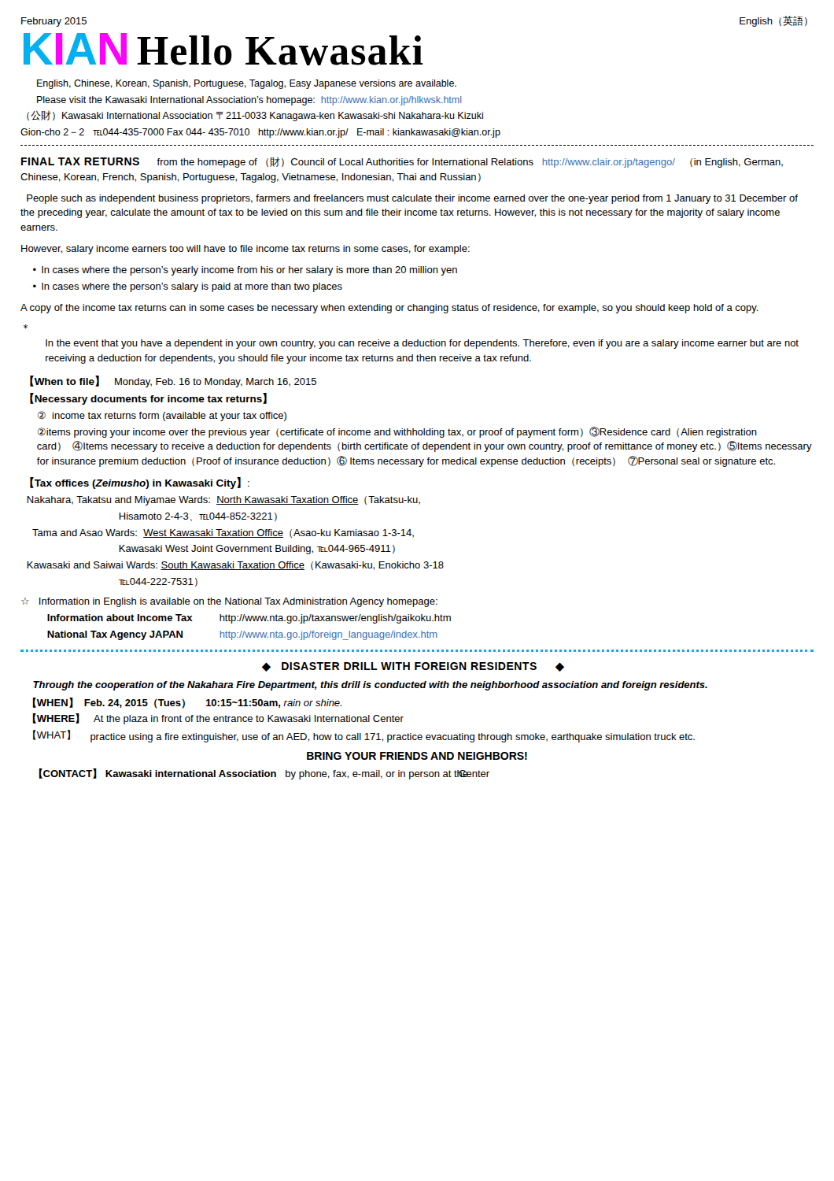February 2015 English（英語）
KIAN
Hello Kawasaki
English, Chinese, Korean, Spanish, Portuguese, Tagalog, Easy Japanese versions are available.
Please visit the Kawasaki International Association’s homepage: http://www.kian.or.jp/hlkwsk.html
（公財）Kawasaki International Association 〒211-0033 Kanagawa-ken Kawasaki-shi Nakahara-ku Kizuki
Gion-cho 2－2 ℡044-435-7000 Fax 044- 435-7010 http://www.kian.or.jp/ E-mail : kiankawasaki@kian.or.jp
FINAL TAX RETURNS from the homepage of （財）Council of Local Authorities for International Relations http://www.clair.or.jp/tagengo/ （in English, German, Chinese, Korean, French, Spanish, Portuguese, Tagalog, Vietnamese, Indonesian, Thai and Russian）
People such as independent business proprietors, farmers and freelancers must calculate their income earned over the one-year period from 1 January to 31 December of the preceding year, calculate the amount of tax to be levied on this sum and file their income tax returns. However, this is not necessary for the majority of salary income earners.
However, salary income earners too will have to file income tax returns in some cases, for example:
In cases where the person’s yearly income from his or her salary is more than 20 million yen
In cases where the person’s salary is paid at more than two places
A copy of the income tax returns can in some cases be necessary when extending or changing status of residence, for example, so you should keep hold of a copy.
＊In the event that you have a dependent in your own country, you can receive a deduction for dependents. Therefore, even if you are a salary income earner but are not receiving a deduction for dependents, you should file your income tax returns and then receive a tax refund.
【When to file】 Monday, Feb. 16 to Monday, March 16, 2015
【Necessary documents for income tax returns】
② income tax returns form (available at your tax office)
②items proving your income over the previous year（certificate of income and withholding tax, or proof of payment form）③Residence card（Alien registration card） ④Items necessary to receive a deduction for dependents（birth certificate of dependent in your own country, proof of remittance of money etc.）⑤Items necessary for insurance premium deduction（Proof of insurance deduction）⑥ Items necessary for medical expense deduction（receipts） ⑦Personal seal or signature etc.
【Tax offices (Zeimusho) in Kawasaki City】:
Nakahara, Takatsu and Miyamae Wards: North Kawasaki Taxation Office（Takatsu-ku,
Hisamoto 2-4-3、℡044-852-3221）
Tama and Asao Wards: West Kawasaki Taxation Office（Asao-ku Kamiasao 1-3-14,
Kawasaki West Joint Government Building, ℡044-965-4911）
Kawasaki and Saiwai Wards: South Kawasaki Taxation Office（Kawasaki-ku, Enokicho 3-18
℡044-222-7531）
☆ Information in English is available on the National Tax Administration Agency homepage:
Information about Income Tax http://www.nta.go.jp/taxanswer/english/gaikoku.htm
National Tax Agency JAPAN http://www.nta.go.jp/foreign_language/index.htm
◆ DISASTER DRILL WITH FOREIGN RESIDENTS ◆
Through the cooperation of the Nakahara Fire Department, this drill is conducted with the neighborhood association and foreign residents.
【WHEN】 Feb. 24, 2015（Tues） 10:15~11:50am, rain or shine.
【WHERE】 At the plaza in front of the entrance to Kawasaki International Center
【WHAT】practice using a fire extinguisher, use of an AED, how to call 171, practice evacuating through smoke, earthquake simulation truck etc.
BRING YOUR FRIENDS AND NEIGHBORS!
【CONTACT】 Kawasaki international Association by phone, fax, e-mail, or in person at the Center